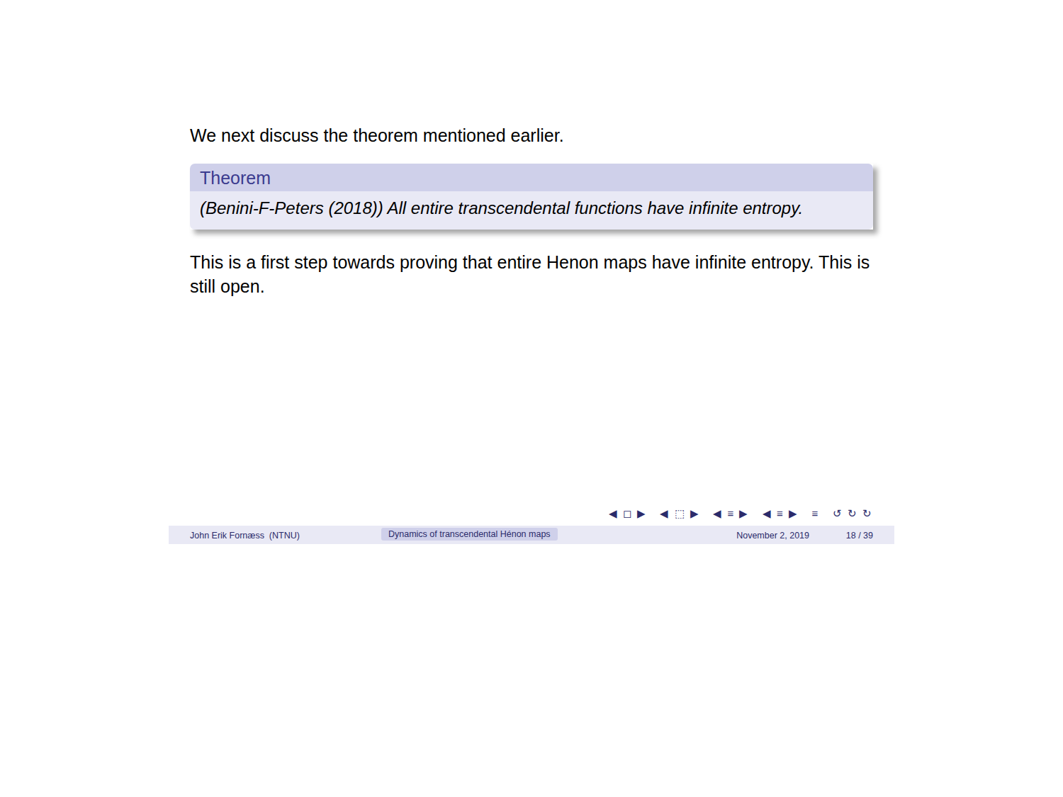We next discuss the theorem mentioned earlier.
Theorem
(Benini-F-Peters (2018)) All entire transcendental functions have infinite entropy.
This is a first step towards proving that entire Henon maps have infinite entropy. This is still open.
◀ ◻ ▶ ◀ ⬚ ▶ ◀ ≡ ▶ ◀ ≡ ▶ ≡ ↺ ↻ ↻
John Erik Fornæss (NTNU)
Dynamics of transcendental Hénon maps
November 2, 2019
18 / 39